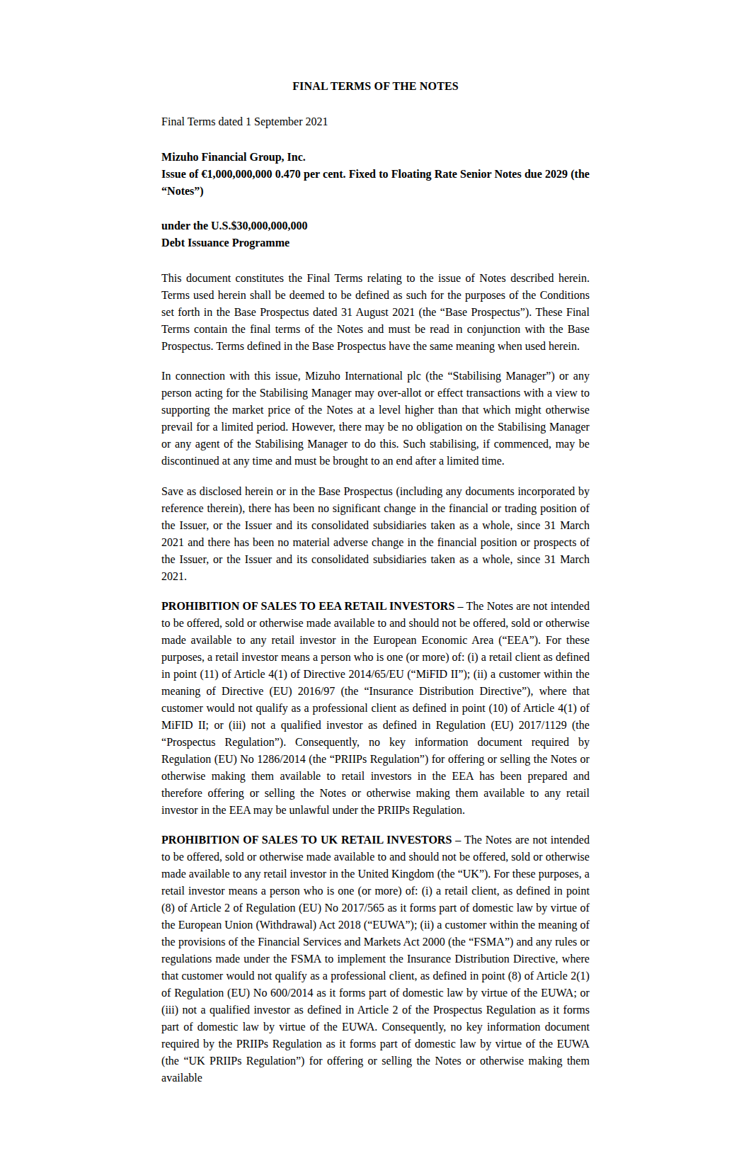FINAL TERMS OF THE NOTES
Final Terms dated 1 September 2021
Mizuho Financial Group, Inc.
Issue of €1,000,000,000 0.470 per cent. Fixed to Floating Rate Senior Notes due 2029 (the “Notes”)
under the U.S.$30,000,000,000
Debt Issuance Programme
This document constitutes the Final Terms relating to the issue of Notes described herein. Terms used herein shall be deemed to be defined as such for the purposes of the Conditions set forth in the Base Prospectus dated 31 August 2021 (the “Base Prospectus”). These Final Terms contain the final terms of the Notes and must be read in conjunction with the Base Prospectus. Terms defined in the Base Prospectus have the same meaning when used herein.
In connection with this issue, Mizuho International plc (the “Stabilising Manager”) or any person acting for the Stabilising Manager may over-allot or effect transactions with a view to supporting the market price of the Notes at a level higher than that which might otherwise prevail for a limited period. However, there may be no obligation on the Stabilising Manager or any agent of the Stabilising Manager to do this. Such stabilising, if commenced, may be discontinued at any time and must be brought to an end after a limited time.
Save as disclosed herein or in the Base Prospectus (including any documents incorporated by reference therein), there has been no significant change in the financial or trading position of the Issuer, or the Issuer and its consolidated subsidiaries taken as a whole, since 31 March 2021 and there has been no material adverse change in the financial position or prospects of the Issuer, or the Issuer and its consolidated subsidiaries taken as a whole, since 31 March 2021.
PROHIBITION OF SALES TO EEA RETAIL INVESTORS – The Notes are not intended to be offered, sold or otherwise made available to and should not be offered, sold or otherwise made available to any retail investor in the European Economic Area (“EEA”). For these purposes, a retail investor means a person who is one (or more) of: (i) a retail client as defined in point (11) of Article 4(1) of Directive 2014/65/EU (“MiFID II”); (ii) a customer within the meaning of Directive (EU) 2016/97 (the “Insurance Distribution Directive”), where that customer would not qualify as a professional client as defined in point (10) of Article 4(1) of MiFID II; or (iii) not a qualified investor as defined in Regulation (EU) 2017/1129 (the “Prospectus Regulation”). Consequently, no key information document required by Regulation (EU) No 1286/2014 (the “PRIIPs Regulation”) for offering or selling the Notes or otherwise making them available to retail investors in the EEA has been prepared and therefore offering or selling the Notes or otherwise making them available to any retail investor in the EEA may be unlawful under the PRIIPs Regulation.
PROHIBITION OF SALES TO UK RETAIL INVESTORS – The Notes are not intended to be offered, sold or otherwise made available to and should not be offered, sold or otherwise made available to any retail investor in the United Kingdom (the “UK”). For these purposes, a retail investor means a person who is one (or more) of: (i) a retail client, as defined in point (8) of Article 2 of Regulation (EU) No 2017/565 as it forms part of domestic law by virtue of the European Union (Withdrawal) Act 2018 (“EUWA”); (ii) a customer within the meaning of the provisions of the Financial Services and Markets Act 2000 (the “FSMA”) and any rules or regulations made under the FSMA to implement the Insurance Distribution Directive, where that customer would not qualify as a professional client, as defined in point (8) of Article 2(1) of Regulation (EU) No 600/2014 as it forms part of domestic law by virtue of the EUWA; or (iii) not a qualified investor as defined in Article 2 of the Prospectus Regulation as it forms part of domestic law by virtue of the EUWA. Consequently, no key information document required by the PRIIPs Regulation as it forms part of domestic law by virtue of the EUWA (the “UK PRIIPs Regulation”) for offering or selling the Notes or otherwise making them available